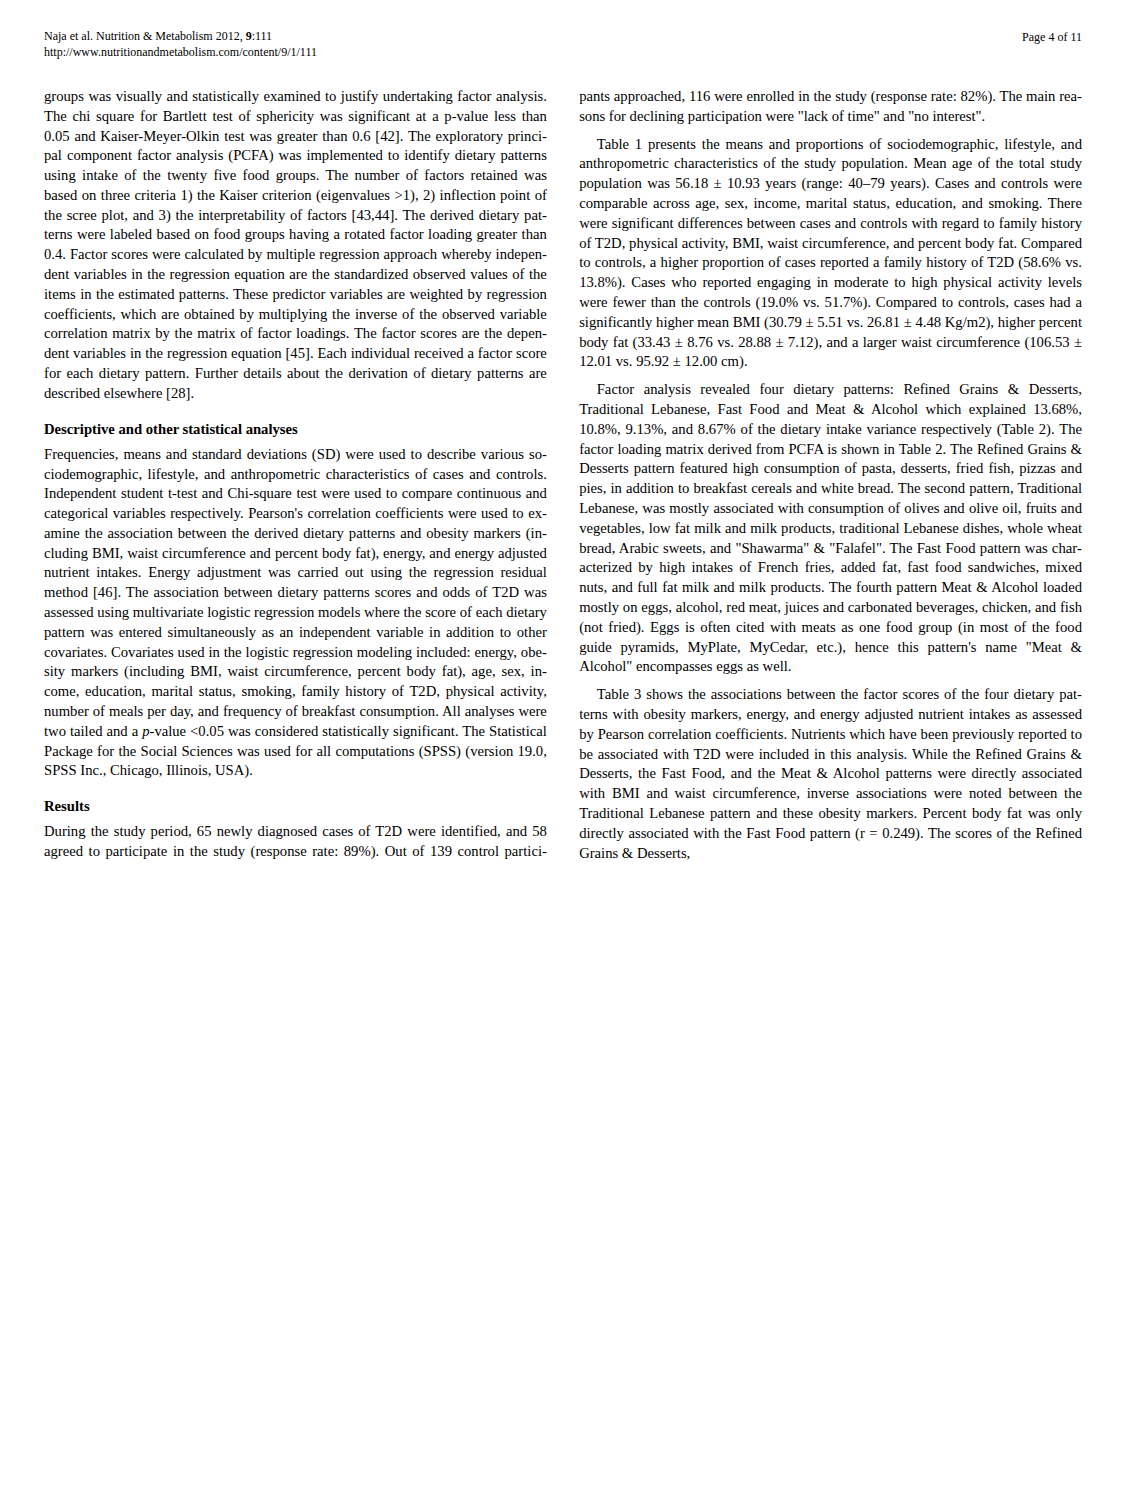Naja et al. Nutrition & Metabolism 2012, 9:111
http://www.nutritionandmetabolism.com/content/9/1/111
Page 4 of 11
groups was visually and statistically examined to justify undertaking factor analysis. The chi square for Bartlett test of sphericity was significant at a p-value less than 0.05 and Kaiser-Meyer-Olkin test was greater than 0.6 [42]. The exploratory principal component factor analysis (PCFA) was implemented to identify dietary patterns using intake of the twenty five food groups. The number of factors retained was based on three criteria 1) the Kaiser criterion (eigenvalues >1), 2) inflection point of the scree plot, and 3) the interpretability of factors [43,44]. The derived dietary patterns were labeled based on food groups having a rotated factor loading greater than 0.4. Factor scores were calculated by multiple regression approach whereby independent variables in the regression equation are the standardized observed values of the items in the estimated patterns. These predictor variables are weighted by regression coefficients, which are obtained by multiplying the inverse of the observed variable correlation matrix by the matrix of factor loadings. The factor scores are the dependent variables in the regression equation [45]. Each individual received a factor score for each dietary pattern. Further details about the derivation of dietary patterns are described elsewhere [28].
Descriptive and other statistical analyses
Frequencies, means and standard deviations (SD) were used to describe various sociodemographic, lifestyle, and anthropometric characteristics of cases and controls. Independent student t-test and Chi-square test were used to compare continuous and categorical variables respectively. Pearson's correlation coefficients were used to examine the association between the derived dietary patterns and obesity markers (including BMI, waist circumference and percent body fat), energy, and energy adjusted nutrient intakes. Energy adjustment was carried out using the regression residual method [46]. The association between dietary patterns scores and odds of T2D was assessed using multivariate logistic regression models where the score of each dietary pattern was entered simultaneously as an independent variable in addition to other covariates. Covariates used in the logistic regression modeling included: energy, obesity markers (including BMI, waist circumference, percent body fat), age, sex, income, education, marital status, smoking, family history of T2D, physical activity, number of meals per day, and frequency of breakfast consumption. All analyses were two tailed and a p-value <0.05 was considered statistically significant. The Statistical Package for the Social Sciences was used for all computations (SPSS) (version 19.0, SPSS Inc., Chicago, Illinois, USA).
Results
During the study period, 65 newly diagnosed cases of T2D were identified, and 58 agreed to participate in the study (response rate: 89%). Out of 139 control participants approached, 116 were enrolled in the study (response rate: 82%). The main reasons for declining participation were "lack of time" and "no interest".
Table 1 presents the means and proportions of sociodemographic, lifestyle, and anthropometric characteristics of the study population. Mean age of the total study population was 56.18 ± 10.93 years (range: 40–79 years). Cases and controls were comparable across age, sex, income, marital status, education, and smoking. There were significant differences between cases and controls with regard to family history of T2D, physical activity, BMI, waist circumference, and percent body fat. Compared to controls, a higher proportion of cases reported a family history of T2D (58.6% vs. 13.8%). Cases who reported engaging in moderate to high physical activity levels were fewer than the controls (19.0% vs. 51.7%). Compared to controls, cases had a significantly higher mean BMI (30.79 ± 5.51 vs. 26.81 ± 4.48 Kg/m2), higher percent body fat (33.43 ± 8.76 vs. 28.88 ± 7.12), and a larger waist circumference (106.53 ± 12.01 vs. 95.92 ± 12.00 cm).
Factor analysis revealed four dietary patterns: Refined Grains & Desserts, Traditional Lebanese, Fast Food and Meat & Alcohol which explained 13.68%, 10.8%, 9.13%, and 8.67% of the dietary intake variance respectively (Table 2). The factor loading matrix derived from PCFA is shown in Table 2. The Refined Grains & Desserts pattern featured high consumption of pasta, desserts, fried fish, pizzas and pies, in addition to breakfast cereals and white bread. The second pattern, Traditional Lebanese, was mostly associated with consumption of olives and olive oil, fruits and vegetables, low fat milk and milk products, traditional Lebanese dishes, whole wheat bread, Arabic sweets, and "Shawarma" & "Falafel". The Fast Food pattern was characterized by high intakes of French fries, added fat, fast food sandwiches, mixed nuts, and full fat milk and milk products. The fourth pattern Meat & Alcohol loaded mostly on eggs, alcohol, red meat, juices and carbonated beverages, chicken, and fish (not fried). Eggs is often cited with meats as one food group (in most of the food guide pyramids, MyPlate, MyCedar, etc.), hence this pattern's name "Meat & Alcohol" encompasses eggs as well.
Table 3 shows the associations between the factor scores of the four dietary patterns with obesity markers, energy, and energy adjusted nutrient intakes as assessed by Pearson correlation coefficients. Nutrients which have been previously reported to be associated with T2D were included in this analysis. While the Refined Grains & Desserts, the Fast Food, and the Meat & Alcohol patterns were directly associated with BMI and waist circumference, inverse associations were noted between the Traditional Lebanese pattern and these obesity markers. Percent body fat was only directly associated with the Fast Food pattern (r = 0.249). The scores of the Refined Grains & Desserts,